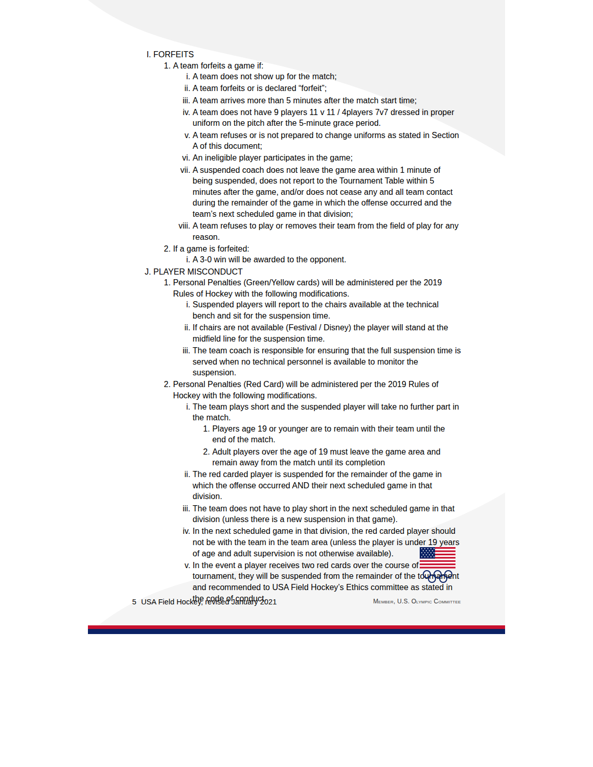FORFEITS
A team forfeits a game if:
A team does not show up for the match;
A team forfeits or is declared “forfeit”;
A team arrives more than 5 minutes after the match start time;
A team does not have 9 players 11 v 11 / 4players 7v7 dressed in proper uniform on the pitch after the 5-minute grace period.
A team refuses or is not prepared to change uniforms as stated in Section A of this document;
An ineligible player participates in the game;
A suspended coach does not leave the game area within 1 minute of being suspended, does not report to the Tournament Table within 5 minutes after the game, and/or does not cease any and all team contact during the remainder of the game in which the offense occurred and the team’s next scheduled game in that division;
A team refuses to play or removes their team from the field of play for any reason.
If a game is forfeited:
A 3-0 win will be awarded to the opponent.
PLAYER MISCONDUCT
Personal Penalties (Green/Yellow cards) will be administered per the 2019 Rules of Hockey with the following modifications.
Suspended players will report to the chairs available at the technical bench and sit for the suspension time.
If chairs are not available (Festival / Disney) the player will stand at the midfield line for the suspension time.
The team coach is responsible for ensuring that the full suspension time is served when no technical personnel is available to monitor the suspension.
Personal Penalties (Red Card) will be administered per the 2019 Rules of Hockey with the following modifications.
The team plays short and the suspended player will take no further part in the match.
Players age 19 or younger are to remain with their team until the end of the match.
Adult players over the age of 19 must leave the game area and remain away from the match until its completion
The red carded player is suspended for the remainder of the game in which the offense occurred AND their next scheduled game in that division.
The team does not have to play short in the next scheduled game in that division (unless there is a new suspension in that game).
In the next scheduled game in that division, the red carded player should not be with the team in the team area (unless the player is under 19 years of age and adult supervision is not otherwise available).
In the event a player receives two red cards over the course of a tournament, they will be suspended from the remainder of the tournament and recommended to USA Field Hockey’s Ethics committee as stated in the code of conduct.
5 USA Field Hockey, revised January 2021 Member, U.S. Olympic Committee